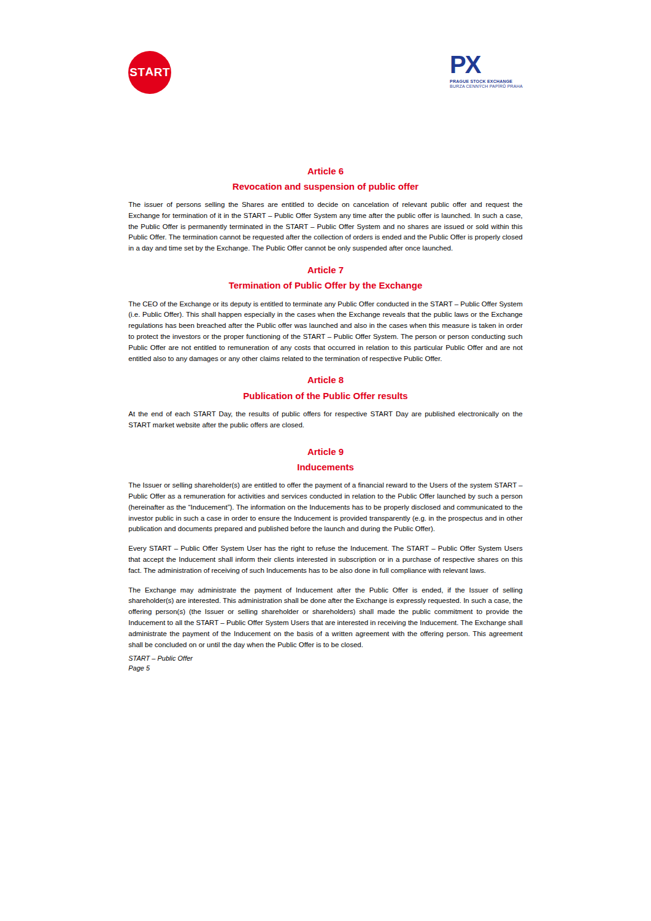START
PX
PRAGUE STOCK EXCHANGE BURZA CENNÝCH PAPÍRŮ PRAHA
Article 6
Revocation and suspension of public offer
The issuer of persons selling the Shares are entitled to decide on cancelation of relevant public offer and request the Exchange for termination of it in the START – Public Offer System any time after the public offer is launched. In such a case, the Public Offer is permanently terminated in the START – Public Offer System and no shares are issued or sold within this Public Offer. The termination cannot be requested after the collection of orders is ended and the Public Offer is properly closed in a day and time set by the Exchange. The Public Offer cannot be only suspended after once launched.
Article 7
Termination of Public Offer by the Exchange
The CEO of the Exchange or its deputy is entitled to terminate any Public Offer conducted in the START – Public Offer System (i.e. Public Offer). This shall happen especially in the cases when the Exchange reveals that the public laws or the Exchange regulations has been breached after the Public offer was launched and also in the cases when this measure is taken in order to protect the investors or the proper functioning of the START – Public Offer System. The person or person conducting such Public Offer are not entitled to remuneration of any costs that occurred in relation to this particular Public Offer and are not entitled also to any damages or any other claims related to the termination of respective Public Offer.
Article 8
Publication of the Public Offer results
At the end of each START Day, the results of public offers for respective START Day are published electronically on the START market website after the public offers are closed.
Article 9
Inducements
The Issuer or selling shareholder(s) are entitled to offer the payment of a financial reward to the Users of the system START – Public Offer as a remuneration for activities and services conducted in relation to the Public Offer launched by such a person (hereinafter as the “Inducement”). The information on the Inducements has to be properly disclosed and communicated to the investor public in such a case in order to ensure the Inducement is provided transparently (e.g. in the prospectus and in other publication and documents prepared and published before the launch and during the Public Offer).
Every START – Public Offer System User has the right to refuse the Inducement. The START – Public Offer System Users that accept the Inducement shall inform their clients interested in subscription or in a purchase of respective shares on this fact. The administration of receiving of such Inducements has to be also done in full compliance with relevant laws.
The Exchange may administrate the payment of Inducement after the Public Offer is ended, if the Issuer of selling shareholder(s) are interested. This administration shall be done after the Exchange is expressly requested. In such a case, the offering person(s) (the Issuer or selling shareholder or shareholders) shall made the public commitment to provide the Inducement to all the START – Public Offer System Users that are interested in receiving the Inducement. The Exchange shall administrate the payment of the Inducement on the basis of a written agreement with the offering person. This agreement shall be concluded on or until the day when the Public Offer is to be closed.
START – Public Offer
Page 5